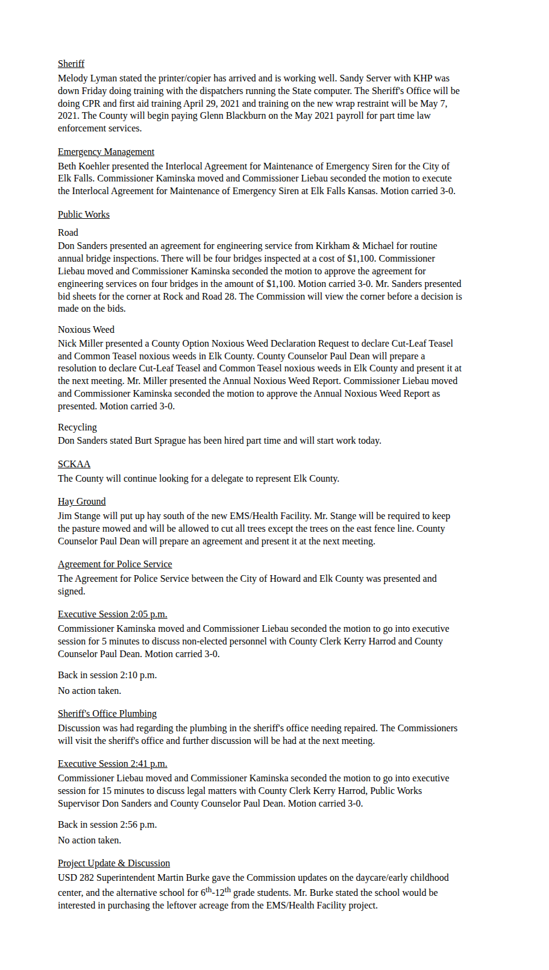Sheriff
Melody Lyman stated the printer/copier has arrived and is working well. Sandy Server with KHP was down Friday doing training with the dispatchers running the State computer. The Sheriff's Office will be doing CPR and first aid training April 29, 2021 and training on the new wrap restraint will be May 7, 2021. The County will begin paying Glenn Blackburn on the May 2021 payroll for part time law enforcement services.
Emergency Management
Beth Koehler presented the Interlocal Agreement for Maintenance of Emergency Siren for the City of Elk Falls. Commissioner Kaminska moved and Commissioner Liebau seconded the motion to execute the Interlocal Agreement for Maintenance of Emergency Siren at Elk Falls Kansas. Motion carried 3-0.
Public Works
Road
Don Sanders presented an agreement for engineering service from Kirkham & Michael for routine annual bridge inspections. There will be four bridges inspected at a cost of $1,100. Commissioner Liebau moved and Commissioner Kaminska seconded the motion to approve the agreement for engineering services on four bridges in the amount of $1,100. Motion carried 3-0. Mr. Sanders presented bid sheets for the corner at Rock and Road 28. The Commission will view the corner before a decision is made on the bids.
Noxious Weed
Nick Miller presented a County Option Noxious Weed Declaration Request to declare Cut-Leaf Teasel and Common Teasel noxious weeds in Elk County. County Counselor Paul Dean will prepare a resolution to declare Cut-Leaf Teasel and Common Teasel noxious weeds in Elk County and present it at the next meeting. Mr. Miller presented the Annual Noxious Weed Report. Commissioner Liebau moved and Commissioner Kaminska seconded the motion to approve the Annual Noxious Weed Report as presented. Motion carried 3-0.
Recycling
Don Sanders stated Burt Sprague has been hired part time and will start work today.
SCKAA
The County will continue looking for a delegate to represent Elk County.
Hay Ground
Jim Stange will put up hay south of the new EMS/Health Facility. Mr. Stange will be required to keep the pasture mowed and will be allowed to cut all trees except the trees on the east fence line. County Counselor Paul Dean will prepare an agreement and present it at the next meeting.
Agreement for Police Service
The Agreement for Police Service between the City of Howard and Elk County was presented and signed.
Executive Session 2:05 p.m.
Commissioner Kaminska moved and Commissioner Liebau seconded the motion to go into executive session for 5 minutes to discuss non-elected personnel with County Clerk Kerry Harrod and County Counselor Paul Dean. Motion carried 3-0.
Back in session 2:10 p.m.
No action taken.
Sheriff's Office Plumbing
Discussion was had regarding the plumbing in the sheriff's office needing repaired. The Commissioners will visit the sheriff's office and further discussion will be had at the next meeting.
Executive Session 2:41 p.m.
Commissioner Liebau moved and Commissioner Kaminska seconded the motion to go into executive session for 15 minutes to discuss legal matters with County Clerk Kerry Harrod, Public Works Supervisor Don Sanders and County Counselor Paul Dean. Motion carried 3-0.
Back in session 2:56 p.m.
No action taken.
Project Update & Discussion
USD 282 Superintendent Martin Burke gave the Commission updates on the daycare/early childhood center, and the alternative school for 6th-12th grade students. Mr. Burke stated the school would be interested in purchasing the leftover acreage from the EMS/Health Facility project.